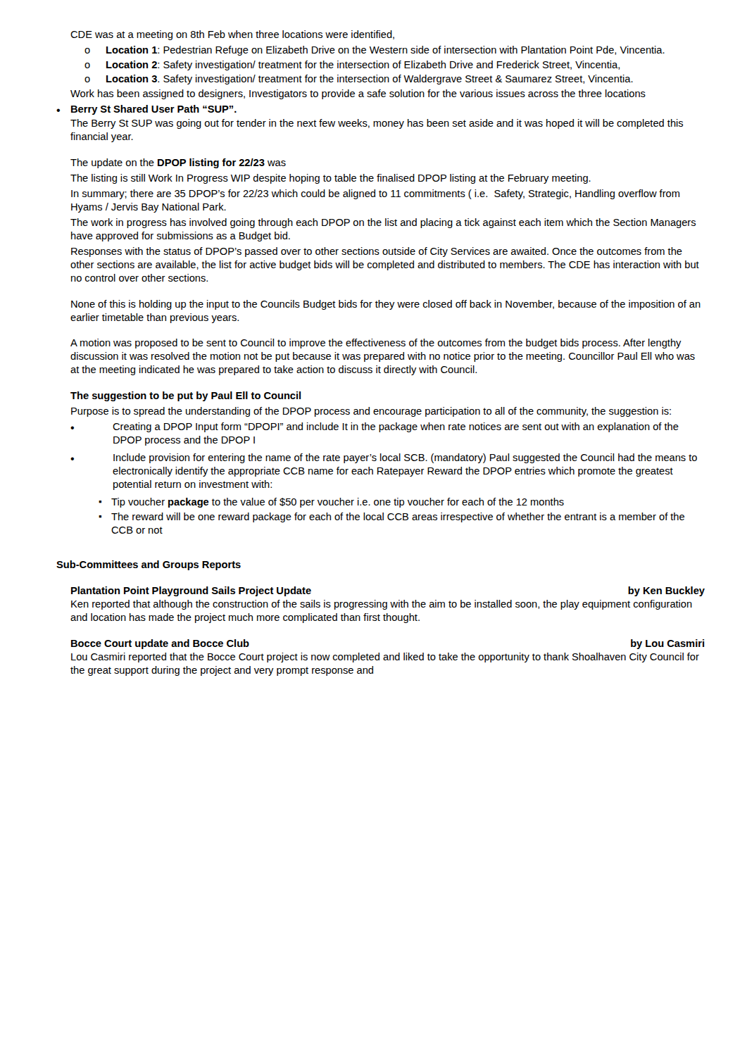CDE was at a meeting on 8th Feb when three locations were identified,
Location 1: Pedestrian Refuge on Elizabeth Drive on the Western side of intersection with Plantation Point Pde, Vincentia.
Location 2: Safety investigation/ treatment for the intersection of Elizabeth Drive and Frederick Street, Vincentia,
Location 3. Safety investigation/ treatment for the intersection of Waldergrave Street & Saumarez Street, Vincentia.
Work has been assigned to designers, Investigators to provide a safe solution for the various issues across the three locations
Berry St Shared User Path “SUP”.
The Berry St SUP was going out for tender in the next few weeks, money has been set aside and it was hoped it will be completed this financial year.
The update on the DPOP listing for 22/23 was
The listing is still Work In Progress WIP despite hoping to table the finalised DPOP listing at the February meeting.
In summary; there are 35 DPOP’s for 22/23 which could be aligned to 11 commitments ( i.e. Safety, Strategic, Handling overflow from Hyams / Jervis Bay National Park.
The work in progress has involved going through each DPOP on the list and placing a tick against each item which the Section Managers have approved for submissions as a Budget bid.
Responses with the status of DPOP’s passed over to other sections outside of City Services are awaited. Once the outcomes from the other sections are available, the list for active budget bids will be completed and distributed to members. The CDE has interaction with but no control over other sections.
None of this is holding up the input to the Councils Budget bids for they were closed off back in November, because of the imposition of an earlier timetable than previous years.
A motion was proposed to be sent to Council to improve the effectiveness of the outcomes from the budget bids process. After lengthy discussion it was resolved the motion not be put because it was prepared with no notice prior to the meeting. Councillor Paul Ell who was at the meeting indicated he was prepared to take action to discuss it directly with Council.
The suggestion to be put by Paul Ell to Council
Purpose is to spread the understanding of the DPOP process and encourage participation to all of the community, the suggestion is:
Creating a DPOP Input form “DPOPI” and include It in the package when rate notices are sent out with an explanation of the DPOP process and the DPOP I
Include provision for entering the name of the rate payer’s local SCB. (mandatory) Paul suggested the Council had the means to electronically identify the appropriate CCB name for each Ratepayer Reward the DPOP entries which promote the greatest potential return on investment with:
Tip voucher package to the value of $50 per voucher i.e. one tip voucher for each of the 12 months
The reward will be one reward package for each of the local CCB areas irrespective of whether the entrant is a member of the CCB or not
Sub-Committees and Groups Reports
Plantation Point Playground Sails Project Update by Ken Buckley
Ken reported that although the construction of the sails is progressing with the aim to be installed soon, the play equipment configuration and location has made the project much more complicated than first thought.
Bocce Court update and Bocce Club by Lou Casmiri
Lou Casmiri reported that the Bocce Court project is now completed and liked to take the opportunity to thank Shoalhaven City Council for the great support during the project and very prompt response and